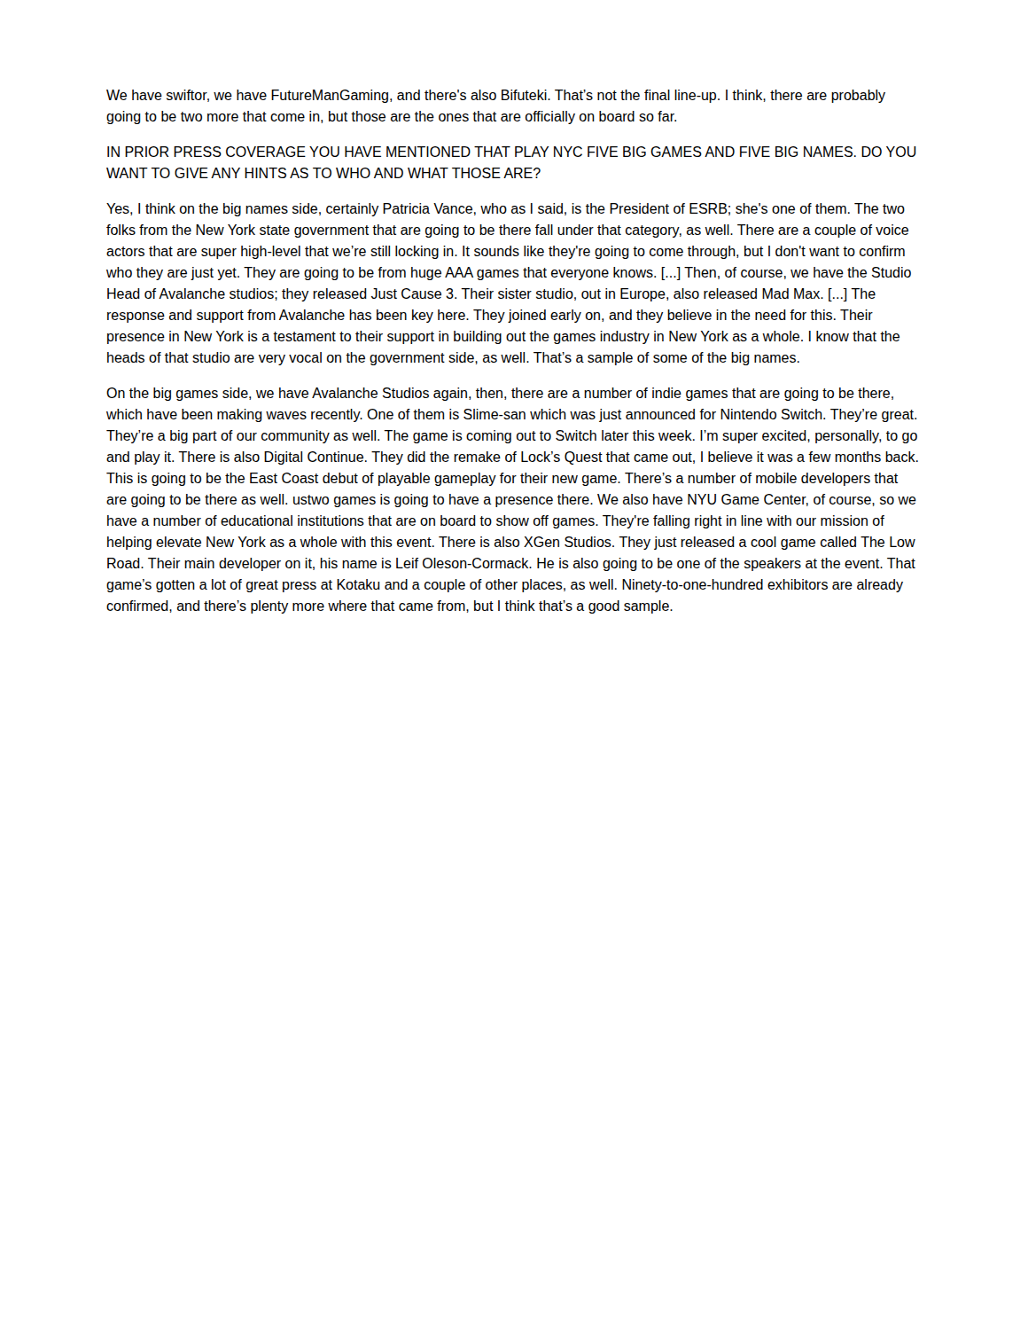We have swiftor, we have FutureManGaming, and there's also Bifuteki. That’s not the final line-up. I think, there are probably going to be two more that come in, but those are the ones that are officially on board so far.
IN PRIOR PRESS COVERAGE YOU HAVE MENTIONED THAT PLAY NYC FIVE BIG GAMES AND FIVE BIG NAMES. DO YOU WANT TO GIVE ANY HINTS AS TO WHO AND WHAT THOSE ARE?
Yes, I think on the big names side, certainly Patricia Vance, who as I said, is the President of ESRB; she's one of them. The two folks from the New York state government that are going to be there fall under that category, as well. There are a couple of voice actors that are super high-level that we’re still locking in. It sounds like they're going to come through, but I don't want to confirm who they are just yet. They are going to be from huge AAA games that everyone knows. [...] Then, of course, we have the Studio Head of Avalanche studios; they released Just Cause 3. Their sister studio, out in Europe, also released Mad Max. [...] The response and support from Avalanche has been key here. They joined early on, and they believe in the need for this. Their presence in New York is a testament to their support in building out the games industry in New York as a whole. I know that the heads of that studio are very vocal on the government side, as well. That’s a sample of some of the big names.
On the big games side, we have Avalanche Studios again, then, there are a number of indie games that are going to be there, which have been making waves recently. One of them is Slime-san which was just announced for Nintendo Switch. They’re great. They’re a big part of our community as well. The game is coming out to Switch later this week. I’m super excited, personally, to go and play it. There is also Digital Continue. They did the remake of Lock’s Quest that came out, I believe it was a few months back. This is going to be the East Coast debut of playable gameplay for their new game. There’s a number of mobile developers that are going to be there as well. ustwo games is going to have a presence there. We also have NYU Game Center, of course, so we have a number of educational institutions that are on board to show off games. They're falling right in line with our mission of helping elevate New York as a whole with this event. There is also XGen Studios. They just released a cool game called The Low Road. Their main developer on it, his name is Leif Oleson-Cormack. He is also going to be one of the speakers at the event. That game’s gotten a lot of great press at Kotaku and a couple of other places, as well. Ninety-to-one-hundred exhibitors are already confirmed, and there’s plenty more where that came from, but I think that’s a good sample.